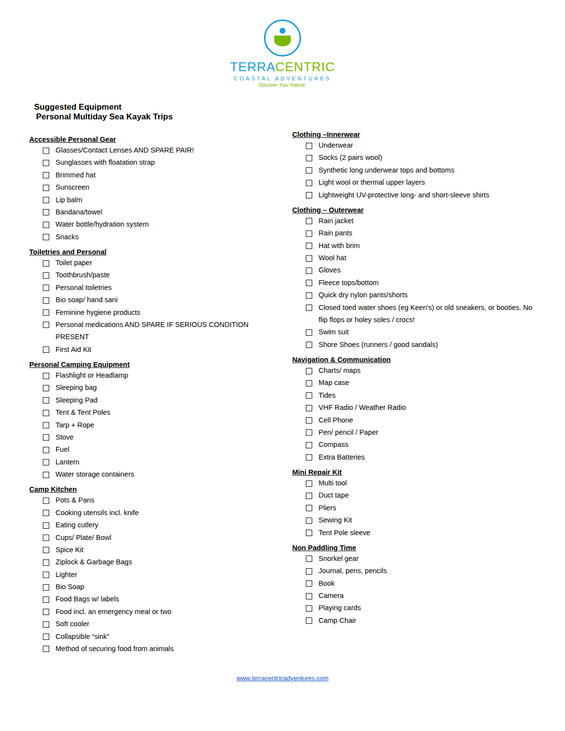TERRA CENTRIC
COASTAL ADVENTURES
Discover Your Nature.
Suggested Equipment Personal Multiday Sea Kayak Trips
Accessible Personal Gear
Glasses/Contact Lenses AND SPARE PAIR!
Sunglasses with floatation strap
Brimmed hat
Sunscreen
Lip balm
Bandana/towel
Water bottle/hydration system
Snacks
Toiletries and Personal
Toilet paper
Toothbrush/paste
Personal toiletries
Bio soap/ hand sani
Feminine hygiene products
Personal medications AND SPARE IF SERIOUS CONDITION PRESENT
First Aid Kit
Personal Camping Equipment
Flashlight or Headlamp
Sleeping bag
Sleeping Pad
Tent & Tent Poles
Tarp + Rope
Stove
Fuel
Lantern
Water storage containers
Camp Kitchen
Pots & Pans
Cooking utensils incl. knife
Eating cutlery
Cups/ Plate/ Bowl
Spice Kit
Ziplock & Garbage Bags
Lighter
Bio Soap
Food Bags w/ labels
Food incl. an emergency meal or two
Soft cooler
Collapsible “sink”
Method of securing food from animals
Clothing –Innerwear
Underwear
Socks (2 pairs wool)
Synthetic long underwear tops and bottoms
Light wool or thermal upper layers
Lightweight UV-protective long- and short-sleeve shirts
Clothing – Outerwear
Rain jacket
Rain pants
Hat with brim
Wool hat
Gloves
Fleece tops/bottom
Quick dry nylon pants/shorts
Closed toed water shoes (eg Keen's) or old sneakers, or booties. No flip flops or holey soles / crocs!
Swim suit
Shore Shoes (runners / good sandals)
Navigation & Communication
Charts/ maps
Map case
Tides
VHF Radio / Weather Radio
Cell Phone
Pen/ pencil / Paper
Compass
Extra Batteries
Mini Repair Kit
Multi tool
Duct tape
Pliers
Sewing Kit
Tent Pole sleeve
Non Paddling Time
Snorkel gear
Journal, pens, pencils
Book
Camera
Playing cards
Camp Chair
www.terracentricadventures.com